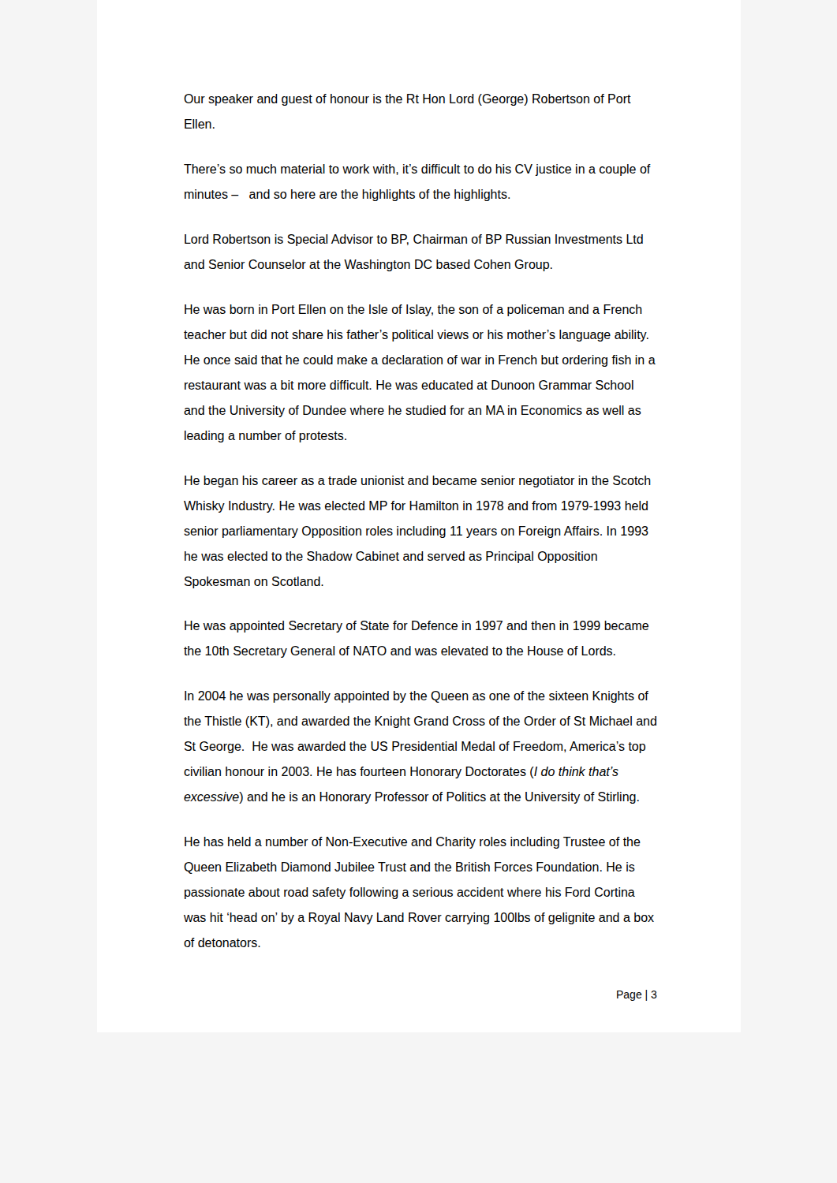Our speaker and guest of honour is the Rt Hon Lord (George) Robertson of Port Ellen.
There’s so much material to work with, it’s difficult to do his CV justice in a couple of minutes – and so here are the highlights of the highlights.
Lord Robertson is Special Advisor to BP, Chairman of BP Russian Investments Ltd and Senior Counselor at the Washington DC based Cohen Group.
He was born in Port Ellen on the Isle of Islay, the son of a policeman and a French teacher but did not share his father’s political views or his mother’s language ability. He once said that he could make a declaration of war in French but ordering fish in a restaurant was a bit more difficult. He was educated at Dunoon Grammar School and the University of Dundee where he studied for an MA in Economics as well as leading a number of protests.
He began his career as a trade unionist and became senior negotiator in the Scotch Whisky Industry. He was elected MP for Hamilton in 1978 and from 1979-1993 held senior parliamentary Opposition roles including 11 years on Foreign Affairs. In 1993 he was elected to the Shadow Cabinet and served as Principal Opposition Spokesman on Scotland.
He was appointed Secretary of State for Defence in 1997 and then in 1999 became the 10th Secretary General of NATO and was elevated to the House of Lords.
In 2004 he was personally appointed by the Queen as one of the sixteen Knights of the Thistle (KT), and awarded the Knight Grand Cross of the Order of St Michael and St George. He was awarded the US Presidential Medal of Freedom, America’s top civilian honour in 2003. He has fourteen Honorary Doctorates (I do think that’s excessive) and he is an Honorary Professor of Politics at the University of Stirling.
He has held a number of Non-Executive and Charity roles including Trustee of the Queen Elizabeth Diamond Jubilee Trust and the British Forces Foundation. He is passionate about road safety following a serious accident where his Ford Cortina was hit ‘head on’ by a Royal Navy Land Rover carrying 100lbs of gelignite and a box of detonators.
Page | 3